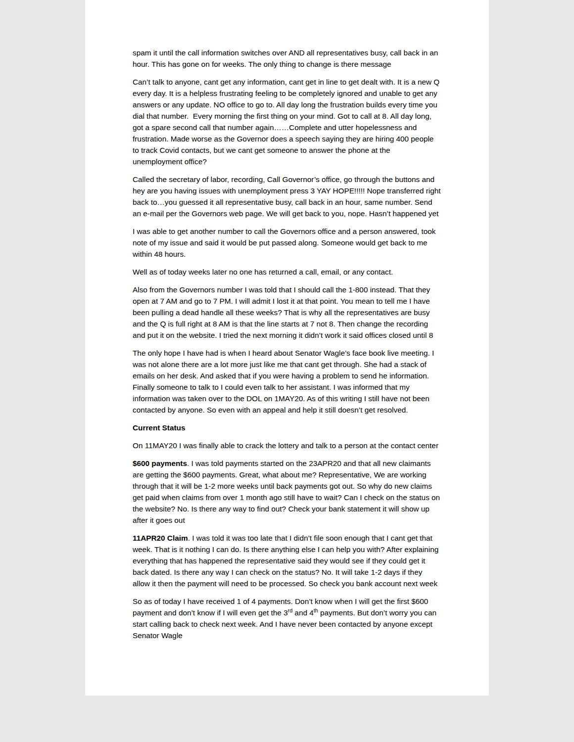spam it until the call information switches over AND all representatives busy, call back in an hour. This has gone on for weeks. The only thing to change is there message
Can’t talk to anyone, cant get any information, cant get in line to get dealt with. It is a new Q every day. It is a helpless frustrating feeling to be completely ignored and unable to get any answers or any update. NO office to go to. All day long the frustration builds every time you dial that number. Every morning the first thing on your mind. Got to call at 8. All day long, got a spare second call that number again……Complete and utter hopelessness and frustration. Made worse as the Governor does a speech saying they are hiring 400 people to track Covid contacts, but we cant get someone to answer the phone at the unemployment office?
Called the secretary of labor, recording, Call Governor’s office, go through the buttons and hey are you having issues with unemployment press 3 YAY HOPE!!!!! Nope transferred right back to…you guessed it all representative busy, call back in an hour, same number. Send an e-mail per the Governors web page. We will get back to you, nope. Hasn’t happened yet
I was able to get another number to call the Governors office and a person answered, took note of my issue and said it would be put passed along. Someone would get back to me within 48 hours.
Well as of today weeks later no one has returned a call, email, or any contact.
Also from the Governors number I was told that I should call the 1-800 instead. That they open at 7 AM and go to 7 PM. I will admit I lost it at that point. You mean to tell me I have been pulling a dead handle all these weeks? That is why all the representatives are busy and the Q is full right at 8 AM is that the line starts at 7 not 8. Then change the recording and put it on the website. I tried the next morning it didn’t work it said offices closed until 8
The only hope I have had is when I heard about Senator Wagle’s face book live meeting. I was not alone there are a lot more just like me that cant get through. She had a stack of emails on her desk. And asked that if you were having a problem to send he information. Finally someone to talk to I could even talk to her assistant. I was informed that my information was taken over to the DOL on 1MAY20. As of this writing I still have not been contacted by anyone. So even with an appeal and help it still doesn’t get resolved.
Current Status
On 11MAY20 I was finally able to crack the lottery and talk to a person at the contact center
$600 payments. I was told payments started on the 23APR20 and that all new claimants are getting the $600 payments. Great, what about me? Representative, We are working through that it will be 1-2 more weeks until back payments got out. So why do new claims get paid when claims from over 1 month ago still have to wait? Can I check on the status on the website? No. Is there any way to find out? Check your bank statement it will show up after it goes out
11APR20 Claim. I was told it was too late that I didn’t file soon enough that I cant get that week. That is it nothing I can do. Is there anything else I can help you with? After explaining everything that has happened the representative said they would see if they could get it back dated. Is there any way I can check on the status? No. It will take 1-2 days if they allow it then the payment will need to be processed. So check you bank account next week
So as of today I have received 1 of 4 payments. Don’t know when I will get the first $600 payment and don’t know if I will even get the 3rd and 4th payments. But don’t worry you can start calling back to check next week. And I have never been contacted by anyone except Senator Wagle